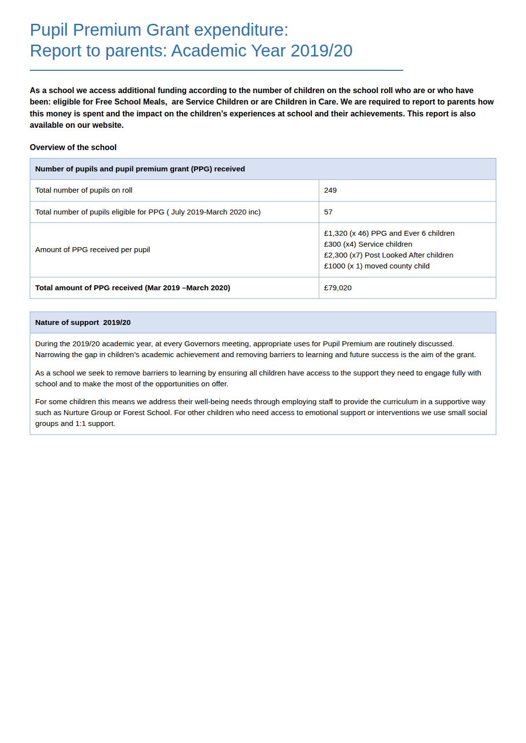Pupil Premium Grant expenditure:
Report to parents: Academic Year 2019/20
As a school we access additional funding according to the number of children on the school roll who are or who have been: eligible for Free School Meals, are Service Children or are Children in Care. We are required to report to parents how this money is spent and the impact on the children’s experiences at school and their achievements. This report is also available on our website.
Overview of the school
| Number of pupils and pupil premium grant (PPG) received |
| --- |
| Total number of pupils on roll | 249 |
| Total number of pupils eligible for PPG ( July 2019-March 2020 inc) | 57 |
| Amount of PPG received per pupil | £1,320 (x 46) PPG and Ever 6 children £300 (x4) Service children £2,300 (x7) Post Looked After children £1000 (x 1) moved county child |
| Total amount of PPG received (Mar 2019 –March 2020) | £79,020 |
| Nature of support 2019/20 |
| --- |
| During the 2019/20 academic year, at every Governors meeting, appropriate uses for Pupil Premium are routinely discussed. Narrowing the gap in children’s academic achievement and removing barriers to learning and future success is the aim of the grant. As a school we seek to remove barriers to learning by ensuring all children have access to the support they need to engage fully with school and to make the most of the opportunities on offer. For some children this means we address their well-being needs through employing staff to provide the curriculum in a supportive way such as Nurture Group or Forest School. For other children who need access to emotional support or interventions we use small social groups and 1:1 support. |